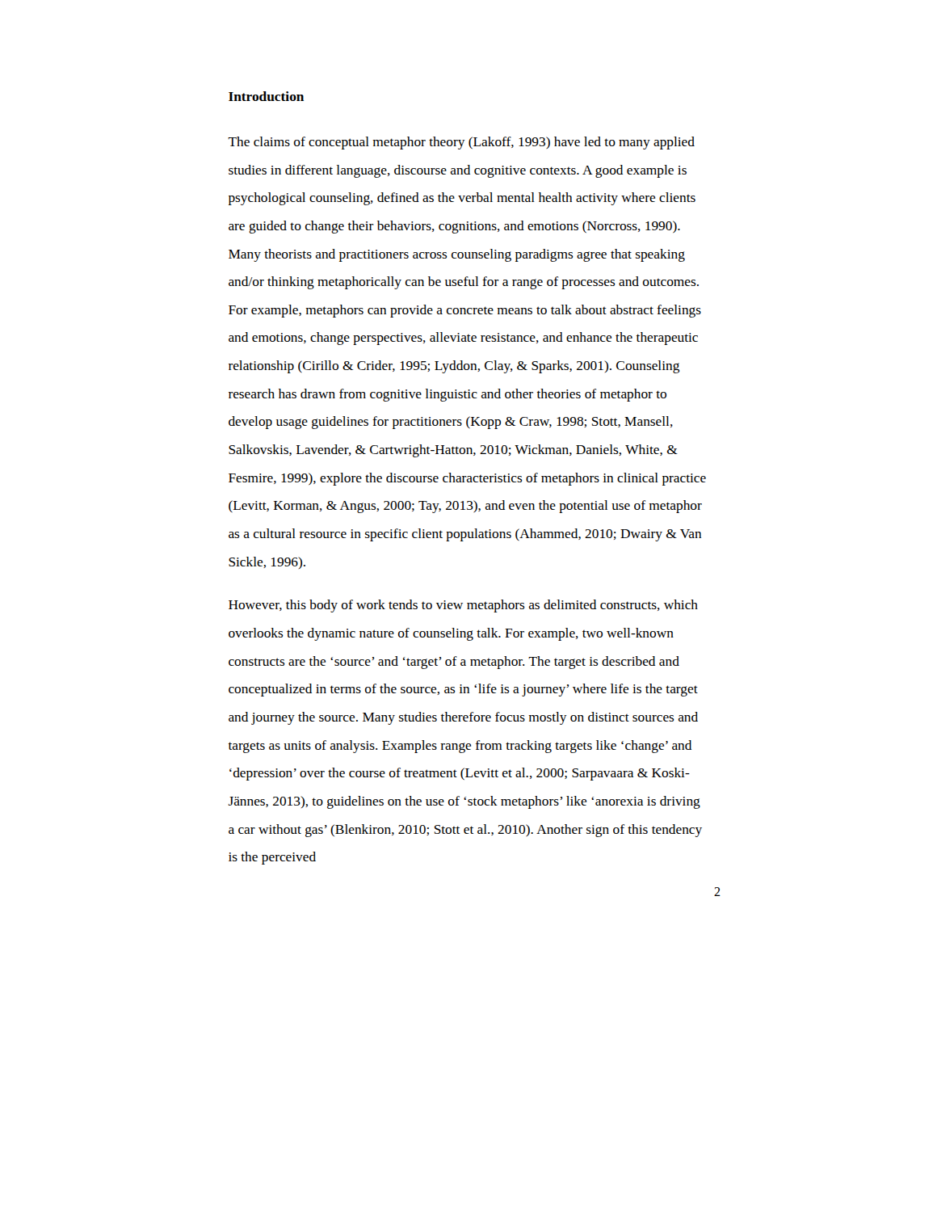Introduction
The claims of conceptual metaphor theory (Lakoff, 1993) have led to many applied studies in different language, discourse and cognitive contexts. A good example is psychological counseling, defined as the verbal mental health activity where clients are guided to change their behaviors, cognitions, and emotions (Norcross, 1990). Many theorists and practitioners across counseling paradigms agree that speaking and/or thinking metaphorically can be useful for a range of processes and outcomes. For example, metaphors can provide a concrete means to talk about abstract feelings and emotions, change perspectives, alleviate resistance, and enhance the therapeutic relationship (Cirillo & Crider, 1995; Lyddon, Clay, & Sparks, 2001). Counseling research has drawn from cognitive linguistic and other theories of metaphor to develop usage guidelines for practitioners (Kopp & Craw, 1998; Stott, Mansell, Salkovskis, Lavender, & Cartwright-Hatton, 2010; Wickman, Daniels, White, & Fesmire, 1999), explore the discourse characteristics of metaphors in clinical practice (Levitt, Korman, & Angus, 2000; Tay, 2013), and even the potential use of metaphor as a cultural resource in specific client populations (Ahammed, 2010; Dwairy & Van Sickle, 1996).
However, this body of work tends to view metaphors as delimited constructs, which overlooks the dynamic nature of counseling talk. For example, two well-known constructs are the ‘source’ and ‘target’ of a metaphor. The target is described and conceptualized in terms of the source, as in ‘life is a journey’ where life is the target and journey the source. Many studies therefore focus mostly on distinct sources and targets as units of analysis. Examples range from tracking targets like ‘change’ and ‘depression’ over the course of treatment (Levitt et al., 2000; Sarpavaara & Koski-Jännes, 2013), to guidelines on the use of ‘stock metaphors’ like ‘anorexia is driving a car without gas’ (Blenkiron, 2010; Stott et al., 2010). Another sign of this tendency is the perceived
2